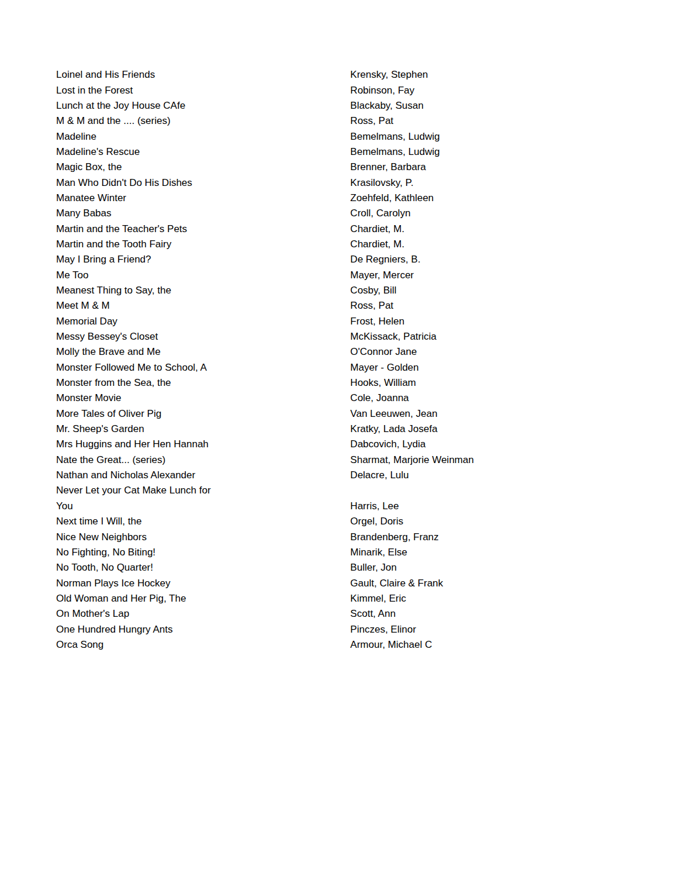| Loinel and His Friends | Krensky, Stephen |
| Lost in the Forest | Robinson, Fay |
| Lunch at the Joy House CAfe | Blackaby, Susan |
| M & M and the .... (series) | Ross, Pat |
| Madeline | Bemelmans, Ludwig |
| Madeline's Rescue | Bemelmans, Ludwig |
| Magic Box, the | Brenner, Barbara |
| Man Who Didn't Do His Dishes | Krasilovsky, P. |
| Manatee Winter | Zoehfeld, Kathleen |
| Many Babas | Croll, Carolyn |
| Martin and the Teacher's Pets | Chardiet, M. |
| Martin and the Tooth Fairy | Chardiet, M. |
| May I Bring a Friend? | De Regniers, B. |
| Me Too | Mayer, Mercer |
| Meanest Thing to Say, the | Cosby, Bill |
| Meet M & M | Ross, Pat |
| Memorial Day | Frost, Helen |
| Messy Bessey's Closet | McKissack, Patricia |
| Molly the Brave and Me | O'Connor Jane |
| Monster Followed Me to School, A | Mayer - Golden |
| Monster from the Sea, the | Hooks, William |
| Monster Movie | Cole, Joanna |
| More Tales of Oliver Pig | Van Leeuwen, Jean |
| Mr. Sheep's Garden | Kratky, Lada Josefa |
| Mrs Huggins and Her Hen Hannah | Dabcovich, Lydia |
| Nate the Great... (series) | Sharmat, Marjorie Weinman |
| Nathan and Nicholas Alexander | Delacre, Lulu |
| Never Let your Cat Make Lunch for You | Harris, Lee |
| Next time I Will, the | Orgel, Doris |
| Nice New Neighbors | Brandenberg, Franz |
| No Fighting, No Biting! | Minarik, Else |
| No Tooth, No Quarter! | Buller, Jon |
| Norman Plays Ice Hockey | Gault, Claire & Frank |
| Old Woman and Her Pig, The | Kimmel, Eric |
| On Mother's Lap | Scott, Ann |
| One Hundred Hungry Ants | Pinczes, Elinor |
| Orca Song | Armour, Michael C |